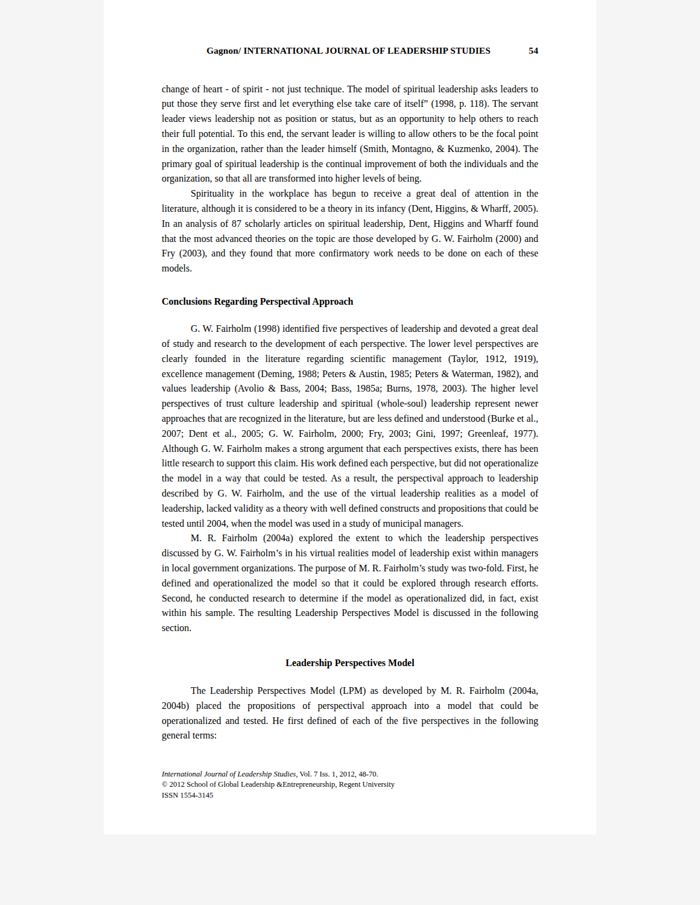Gagnon/ INTERNATIONAL JOURNAL OF LEADERSHIP STUDIES 54
change of heart - of spirit - not just technique. The model of spiritual leadership asks leaders to put those they serve first and let everything else take care of itself” (1998, p. 118). The servant leader views leadership not as position or status, but as an opportunity to help others to reach their full potential. To this end, the servant leader is willing to allow others to be the focal point in the organization, rather than the leader himself (Smith, Montagno, & Kuzmenko, 2004). The primary goal of spiritual leadership is the continual improvement of both the individuals and the organization, so that all are transformed into higher levels of being.
Spirituality in the workplace has begun to receive a great deal of attention in the literature, although it is considered to be a theory in its infancy (Dent, Higgins, & Wharff, 2005). In an analysis of 87 scholarly articles on spiritual leadership, Dent, Higgins and Wharff found that the most advanced theories on the topic are those developed by G. W. Fairholm (2000) and Fry (2003), and they found that more confirmatory work needs to be done on each of these models.
Conclusions Regarding Perspectival Approach
G. W. Fairholm (1998) identified five perspectives of leadership and devoted a great deal of study and research to the development of each perspective. The lower level perspectives are clearly founded in the literature regarding scientific management (Taylor, 1912, 1919), excellence management (Deming, 1988; Peters & Austin, 1985; Peters & Waterman, 1982), and values leadership (Avolio & Bass, 2004; Bass, 1985a; Burns, 1978, 2003). The higher level perspectives of trust culture leadership and spiritual (whole-soul) leadership represent newer approaches that are recognized in the literature, but are less defined and understood (Burke et al., 2007; Dent et al., 2005; G. W. Fairholm, 2000; Fry, 2003; Gini, 1997; Greenleaf, 1977). Although G. W. Fairholm makes a strong argument that each perspectives exists, there has been little research to support this claim. His work defined each perspective, but did not operationalize the model in a way that could be tested. As a result, the perspectival approach to leadership described by G. W. Fairholm, and the use of the virtual leadership realities as a model of leadership, lacked validity as a theory with well defined constructs and propositions that could be tested until 2004, when the model was used in a study of municipal managers.
M. R. Fairholm (2004a) explored the extent to which the leadership perspectives discussed by G. W. Fairholm’s in his virtual realities model of leadership exist within managers in local government organizations. The purpose of M. R. Fairholm’s study was two-fold. First, he defined and operationalized the model so that it could be explored through research efforts. Second, he conducted research to determine if the model as operationalized did, in fact, exist within his sample. The resulting Leadership Perspectives Model is discussed in the following section.
Leadership Perspectives Model
The Leadership Perspectives Model (LPM) as developed by M. R. Fairholm (2004a, 2004b) placed the propositions of perspectival approach into a model that could be operationalized and tested. He first defined of each of the five perspectives in the following general terms:
International Journal of Leadership Studies, Vol. 7 Iss. 1, 2012, 48-70.
© 2012 School of Global Leadership &Entrepreneurship, Regent University
ISSN 1554-3145